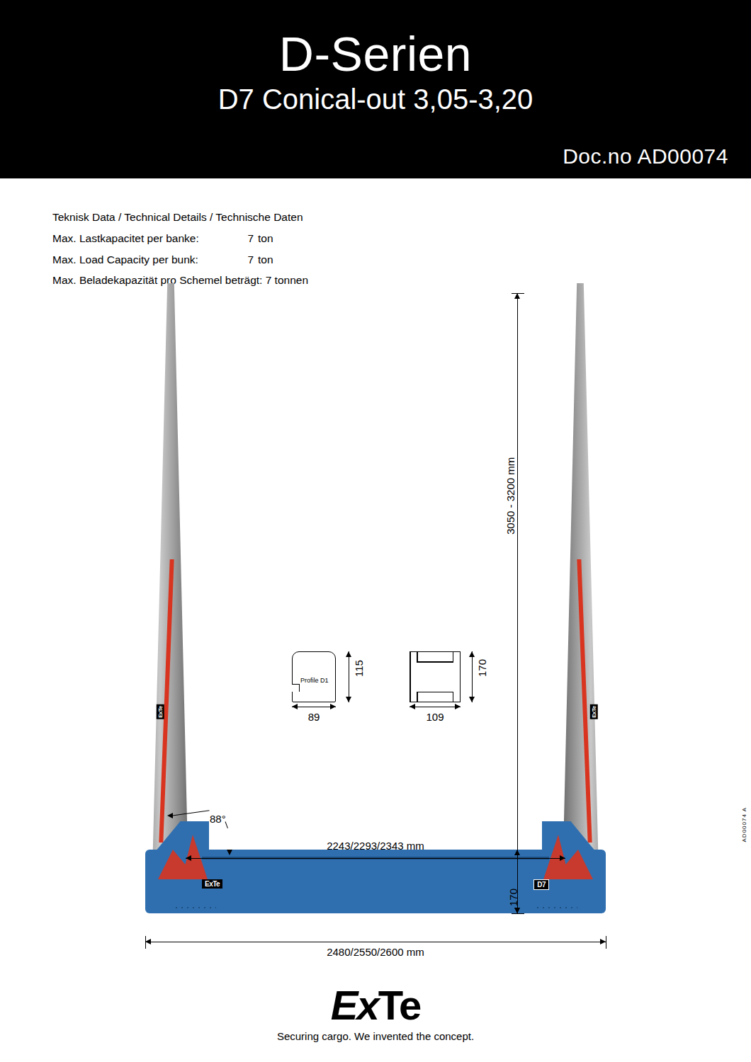D-Serien
D7 Conical-out 3,05-3,20
Doc.no AD00074
Teknisk Data / Technical Details / Technische Daten Max. Lastkapacitet per banke: 7 ton Max. Load Capacity per bunk: 7 ton Max. Beladekapazität pro Schemel beträgt: 7 tonnen
ExTe
ExTe
ExTe
D7
3050 - 3200 mm
2243/2293/2343 mm
2480/2550/2600 mm
170
88°
Profile D1
89
115
109
170
AD00074 A
Ex Te
Securing cargo. We invented the concept.